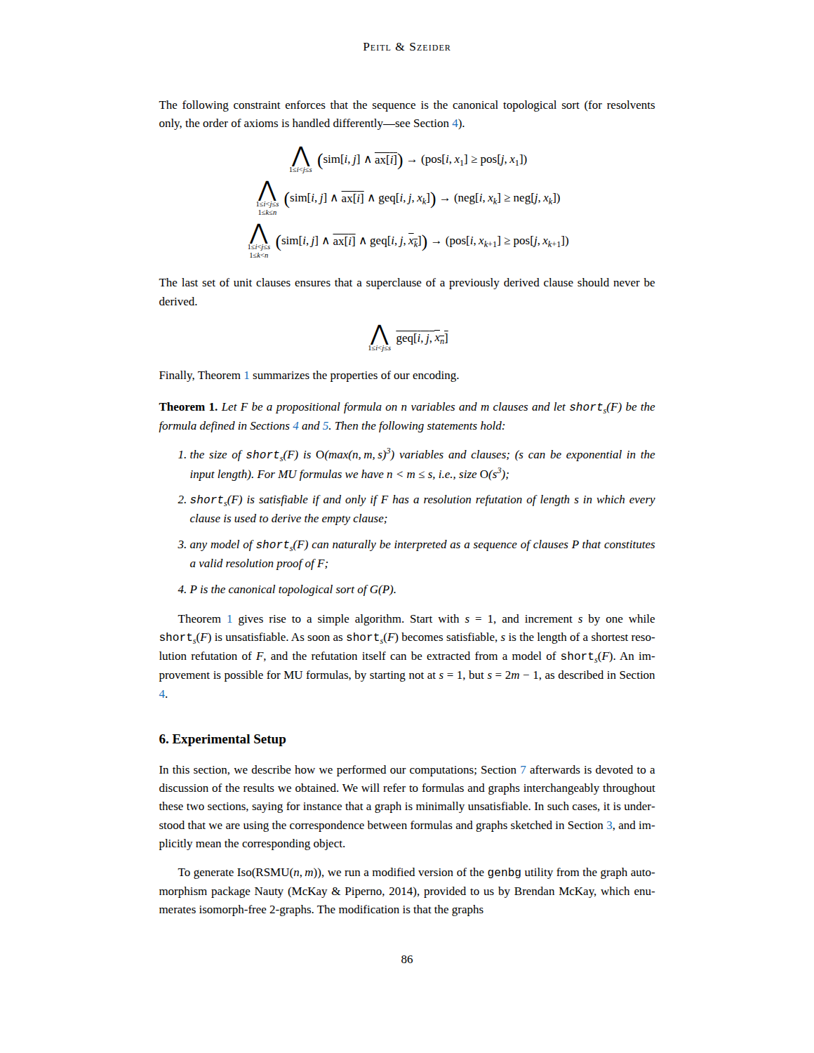Peitl & Szeider
The following constraint enforces that the sequence is the canonical topological sort (for resolvents only, the order of axioms is handled differently—see Section 4).
⋀1≤i<j≤s (sim[i, j] ∧ ax[i]) → (pos[i, x1] ≥ pos[j, x1]) ⋀1≤i<j≤s
1≤k≤n (sim[i, j] ∧ ax[i] ∧ geq[i, j, xk]) → (neg[i, xk] ≥ neg[j, xk]) ⋀1≤i<j≤s
1≤k<n (sim[i, j] ∧ ax[i] ∧ geq[i, j, xk]) → (pos[i, xk+1] ≥ pos[j, xk+1])
The last set of unit clauses ensures that a superclause of a previously derived clause should never be derived.
⋀1≤i<j≤s geq[i, j, xn]
Finally, Theorem 1 summarizes the properties of our encoding.
Theorem 1. Let F be a propositional formula on n variables and m clauses and let shorts(F) be the formula defined in Sections 4 and 5. Then the following statements hold:
the size of shorts(F) is O(max(n, m, s)3) variables and clauses; (s can be exponential in the input length). For MU formulas we have n < m ≤ s, i.e., size O(s3);
shorts(F) is satisfiable if and only if F has a resolution refutation of length s in which every clause is used to derive the empty clause;
any model of shorts(F) can naturally be interpreted as a sequence of clauses P that constitutes a valid resolution proof of F;
P is the canonical topological sort of G(P).
Theorem 1 gives rise to a simple algorithm. Start with s = 1, and increment s by one while shorts(F) is unsatisfiable. As soon as shorts(F) becomes satisfiable, s is the length of a shortest resolution refutation of F, and the refutation itself can be extracted from a model of shorts(F). An improvement is possible for MU formulas, by starting not at s = 1, but s = 2m − 1, as described in Section 4.
6. Experimental Setup
In this section, we describe how we performed our computations; Section 7 afterwards is devoted to a discussion of the results we obtained. We will refer to formulas and graphs interchangeably throughout these two sections, saying for instance that a graph is minimally unsatisfiable. In such cases, it is understood that we are using the correspondence between formulas and graphs sketched in Section 3, and implicitly mean the corresponding object.
To generate Iso(RSMU(n, m)), we run a modified version of the genbg utility from the graph automorphism package Nauty (McKay & Piperno, 2014), provided to us by Brendan McKay, which enumerates isomorph-free 2-graphs. The modification is that the graphs
86